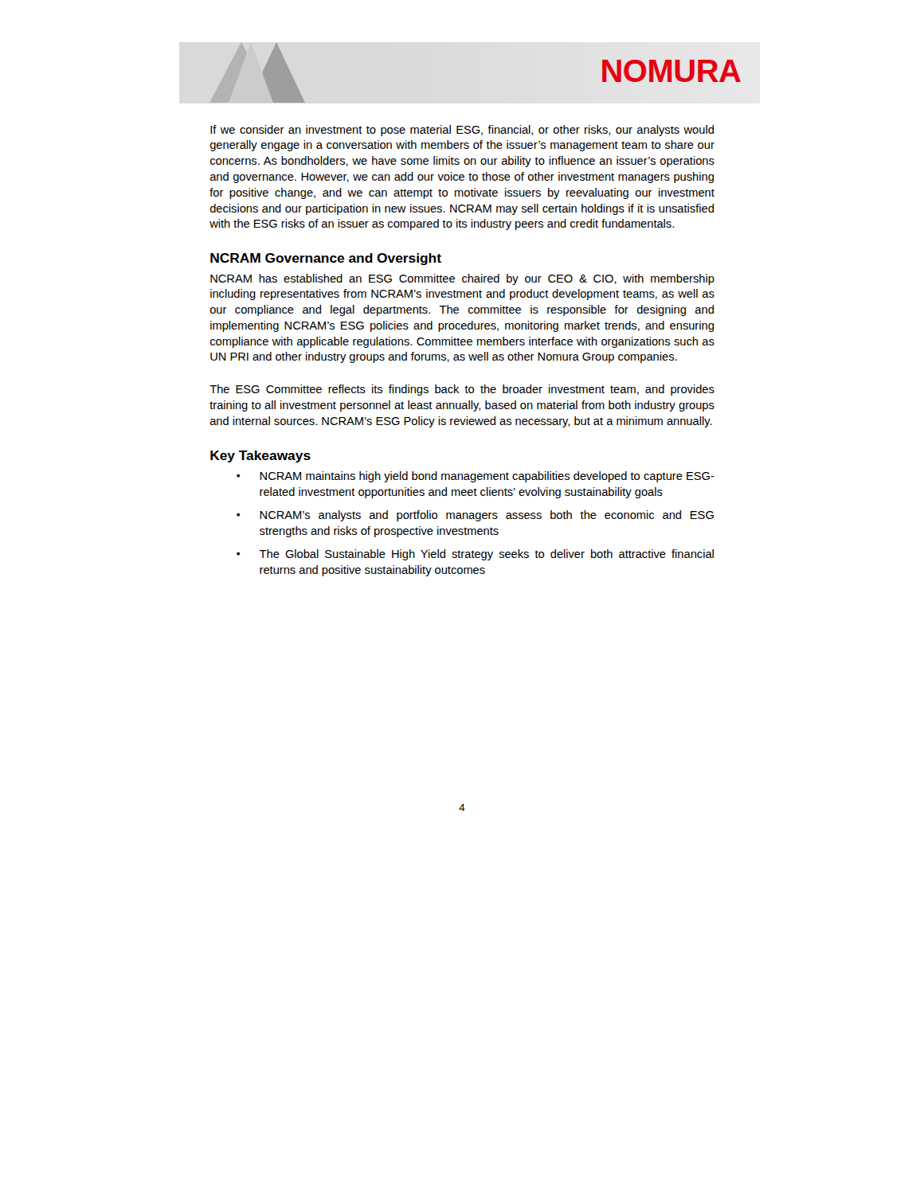NOMURA
If we consider an investment to pose material ESG, financial, or other risks, our analysts would generally engage in a conversation with members of the issuer’s management team to share our concerns. As bondholders, we have some limits on our ability to influence an issuer’s operations and governance. However, we can add our voice to those of other investment managers pushing for positive change, and we can attempt to motivate issuers by reevaluating our investment decisions and our participation in new issues. NCRAM may sell certain holdings if it is unsatisfied with the ESG risks of an issuer as compared to its industry peers and credit fundamentals.
NCRAM Governance and Oversight
NCRAM has established an ESG Committee chaired by our CEO & CIO, with membership including representatives from NCRAM’s investment and product development teams, as well as our compliance and legal departments. The committee is responsible for designing and implementing NCRAM’s ESG policies and procedures, monitoring market trends, and ensuring compliance with applicable regulations. Committee members interface with organizations such as UN PRI and other industry groups and forums, as well as other Nomura Group companies.
The ESG Committee reflects its findings back to the broader investment team, and provides training to all investment personnel at least annually, based on material from both industry groups and internal sources. NCRAM’s ESG Policy is reviewed as necessary, but at a minimum annually.
Key Takeaways
NCRAM maintains high yield bond management capabilities developed to capture ESG-related investment opportunities and meet clients’ evolving sustainability goals
NCRAM’s analysts and portfolio managers assess both the economic and ESG strengths and risks of prospective investments
The Global Sustainable High Yield strategy seeks to deliver both attractive financial returns and positive sustainability outcomes
4